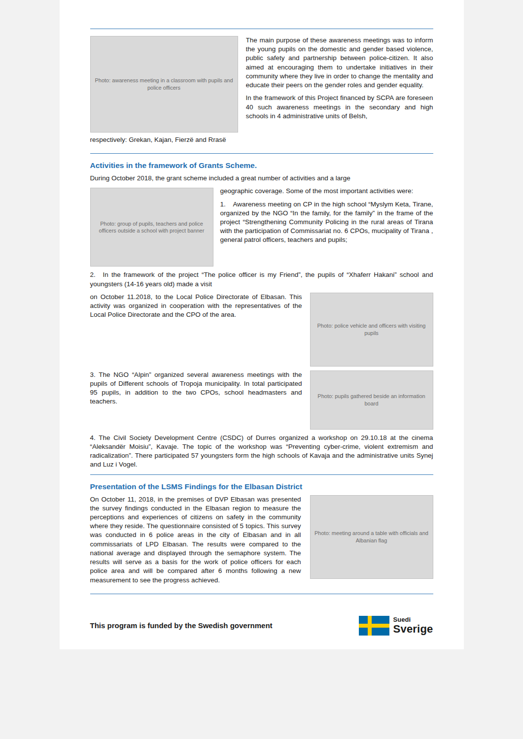Photo: awareness meeting in a classroom with pupils and police officers
The main purpose of these awareness meetings was to inform the young pupils on the domestic and gender based violence, public safety and partnership between police-citizen. It also aimed at encouraging them to undertake initiatives in their community where they live in order to change the mentality and educate their peers on the gender roles and gender equality.
In the framework of this Project financed by SCPA are foreseen 40 such awareness meetings in the secondary and high schools in 4 administrative units of Belsh,
respectively: Grekan, Kajan, Fierzë and Rrasë
Activities in the framework of Grants Scheme.
During October 2018, the grant scheme included a great number of activities and a large
Photo: group of pupils, teachers and police officers outside a school with project banner
geographic coverage. Some of the most important activities were:
1. Awareness meeting on CP in the high school “Myslym Keta, Tirane, organized by the NGO “In the family, for the family” in the frame of the project “Strengthening Community Policing in the rural areas of Tirana with the participation of Commissariat no. 6 CPOs, mucipality of Tirana , general patrol officers, teachers and pupils;
2. In the framework of the project “The police officer is my Friend”, the pupils of “Xhaferr Hakani” school and youngsters (14-16 years old) made a visit
on October 11.2018, to the Local Police Directorate of Elbasan. This activity was organized in cooperation with the representatives of the Local Police Directorate and the CPO of the area.
Photo: police vehicle and officers with visiting pupils
3. The NGO “Alpin” organized several awareness meetings with the pupils of Different schools of Tropoja municipality. In total participated 95 pupils, in addition to the two CPOs, school headmasters and teachers.
Photo: pupils gathered beside an information board
4. The Civil Society Development Centre (CSDC) of Durres organized a workshop on 29.10.18 at the cinema “Aleksandër Moisiu”, Kavaje. The topic of the workshop was “Preventing cyber-crime, violent extremism and radicalization”. There participated 57 youngsters form the high schools of Kavaja and the administrative units Synej and Luz i Vogel.
Presentation of the LSMS Findings for the Elbasan District
On October 11, 2018, in the premises of DVP Elbasan was presented the survey findings conducted in the Elbasan region to measure the perceptions and experiences of citizens on safety in the community where they reside. The questionnaire consisted of 5 topics. This survey was conducted in 6 police areas in the city of Elbasan and in all commissariats of LPD Elbasan. The results were compared to the national average and displayed through the semaphore system. The results will serve as a basis for the work of police officers for each police area and will be compared after 6 months following a new measurement to see the progress achieved.
Photo: meeting around a table with officials and Albanian flag
This program is funded by the Swedish government
Suedi
Sverige